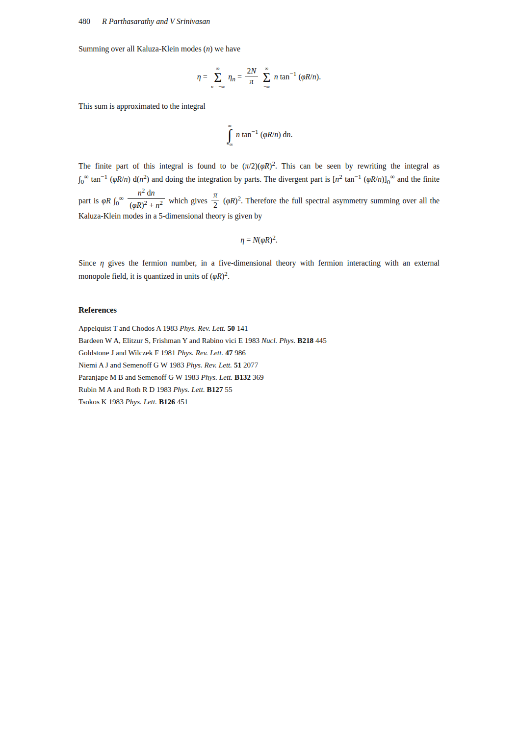480 R Parthasarathy and V Srinivasan
Summing over all Kaluza-Klein modes (n) we have
η = ∞ Σ n = −∞ ηn = 2N π ∞ Σ −∞ n tan−1 (φR/n).
This sum is approximated to the integral
∞ ∫ −∞ n tan−1 (φR/n) dn.
The finite part of this integral is found to be (π/2)(φR)2. This can be seen by rewriting the integral as ∫0∞ tan−1 (φR/n) d(n2) and doing the integration by parts. The divergent part is [n2 tan−1 (φR/n)]0∞ and the finite part is φR ∫0∞ n2 dn(φR)2 + n2 which gives π 2 (φR)2. Therefore the full spectral asymmetry summing over all the Kaluza-Klein modes in a 5-dimensional theory is given by
η = N(φR)2.
Since η gives the fermion number, in a five-dimensional theory with fermion interacting with an external monopole field, it is quantized in units of (φR)2.
References
Appelquist T and Chodos A 1983 Phys. Rev. Lett. 50 141
Bardeen W A, Elitzur S, Frishman Y and Rabino vici E 1983 Nucl. Phys. B218 445
Goldstone J and Wilczek F 1981 Phys. Rev. Lett. 47 986
Niemi A J and Semenoff G W 1983 Phys. Rev. Lett. 51 2077
Paranjape M B and Semenoff G W 1983 Phys. Lett. B132 369
Rubin M A and Roth R D 1983 Phys. Lett. B127 55
Tsokos K 1983 Phys. Lett. B126 451